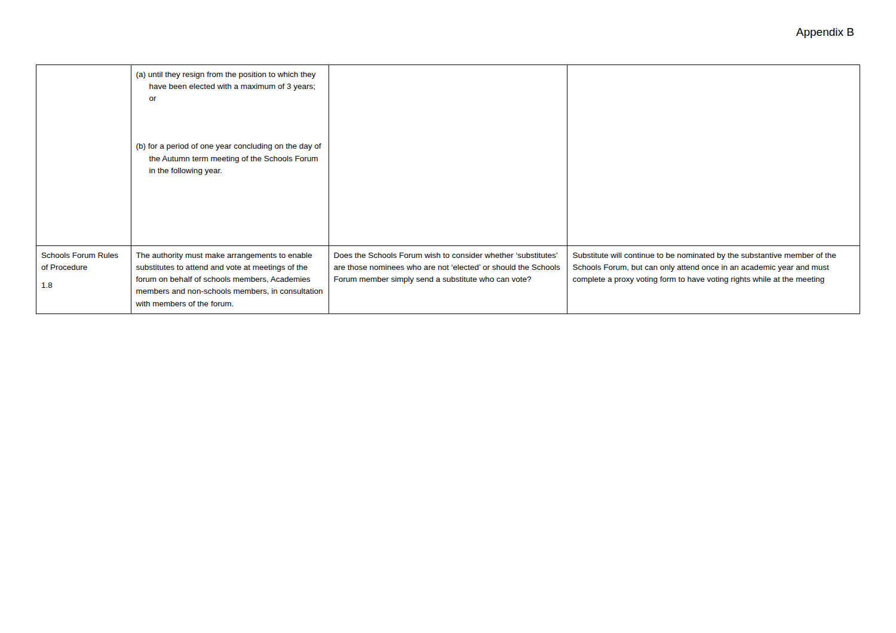Appendix B
| | (a) until they resign from the position to which they have been elected with a maximum of 3 years; or (b) for a period of one year concluding on the day of the Autumn term meeting of the Schools Forum in the following year. | | |
| Schools Forum Rules of Procedure 1.8 | The authority must make arrangements to enable substitutes to attend and vote at meetings of the forum on behalf of schools members, Academies members and non-schools members, in consultation with members of the forum. | Does the Schools Forum wish to consider whether ‘substitutes’ are those nominees who are not ‘elected’ or should the Schools Forum member simply send a substitute who can vote? | Substitute will continue to be nominated by the substantive member of the Schools Forum, but can only attend once in an academic year and must complete a proxy voting form to have voting rights while at the meeting |